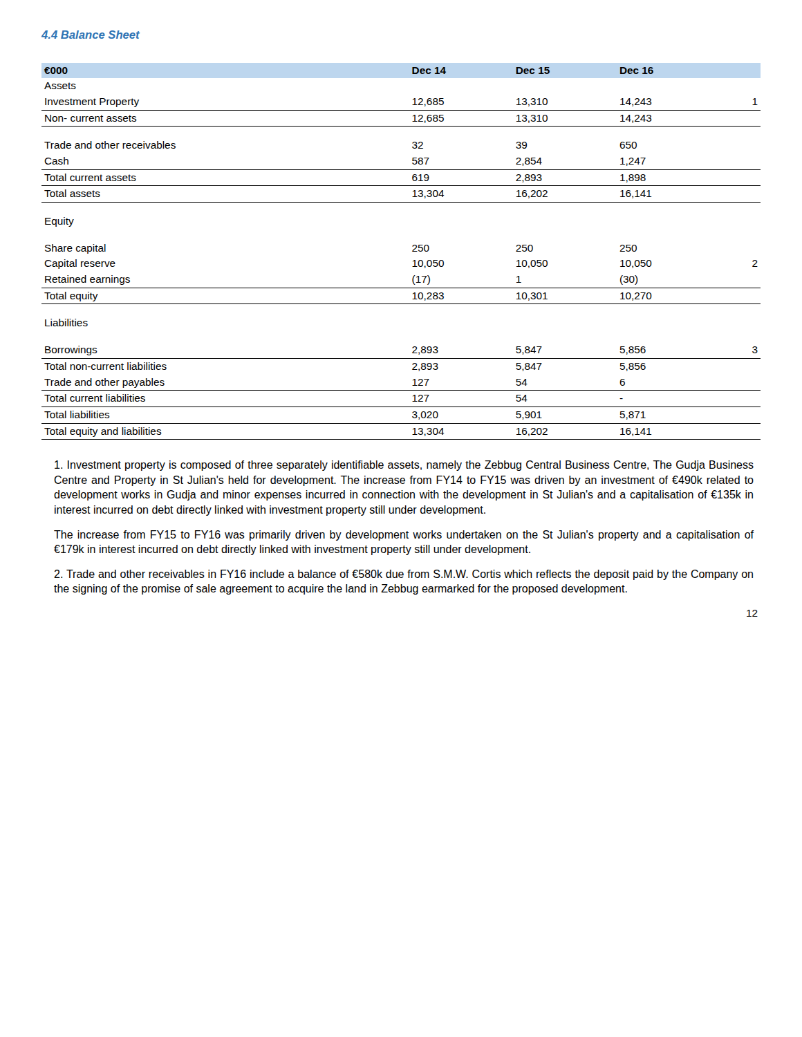4.4 Balance Sheet
| €000 | Dec 14 | Dec 15 | Dec 16 | |
| --- | --- | --- | --- | --- |
| Assets | | | | |
| Investment Property | 12,685 | 13,310 | 14,243 | 1 |
| Non- current assets | 12,685 | 13,310 | 14,243 | |
| Trade and other receivables | 32 | 39 | 650 | |
| Cash | 587 | 2,854 | 1,247 | |
| Total current assets | 619 | 2,893 | 1,898 | |
| Total assets | 13,304 | 16,202 | 16,141 | |
| Equity | | | | |
| Share capital | 250 | 250 | 250 | |
| Capital reserve | 10,050 | 10,050 | 10,050 | 2 |
| Retained earnings | (17) | 1 | (30) | |
| Total equity | 10,283 | 10,301 | 10,270 | |
| Liabilities | | | | |
| Borrowings | 2,893 | 5,847 | 5,856 | 3 |
| Total non-current liabilities | 2,893 | 5,847 | 5,856 | |
| Trade and other payables | 127 | 54 | 6 | |
| Total current liabilities | 127 | 54 | - | |
| Total liabilities | 3,020 | 5,901 | 5,871 | |
| Total equity and liabilities | 13,304 | 16,202 | 16,141 | |
1. Investment property is composed of three separately identifiable assets, namely the Zebbug Central Business Centre, The Gudja Business Centre and Property in St Julian's held for development. The increase from FY14 to FY15 was driven by an investment of €490k related to development works in Gudja and minor expenses incurred in connection with the development in St Julian's and a capitalisation of €135k in interest incurred on debt directly linked with investment property still under development.
The increase from FY15 to FY16 was primarily driven by development works undertaken on the St Julian's property and a capitalisation of €179k in interest incurred on debt directly linked with investment property still under development.
2. Trade and other receivables in FY16 include a balance of €580k due from S.M.W. Cortis which reflects the deposit paid by the Company on the signing of the promise of sale agreement to acquire the land in Zebbug earmarked for the proposed development.
12